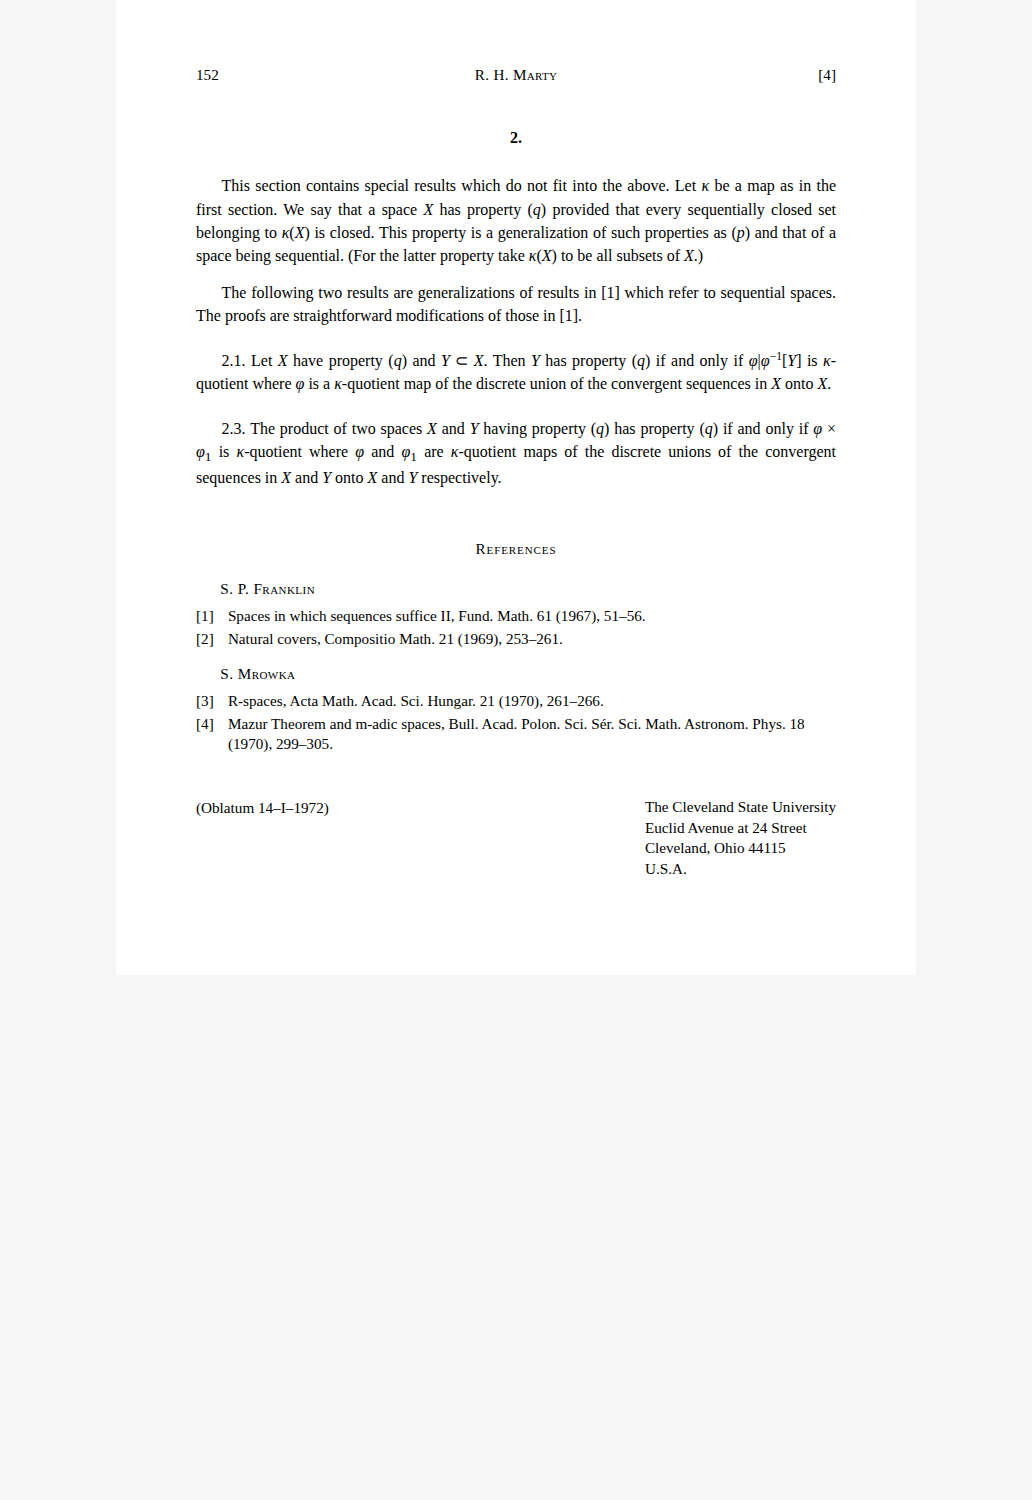152 R. H. Marty [4]
2.
This section contains special results which do not fit into the above. Let κ be a map as in the first section. We say that a space X has property (q) provided that every sequentially closed set belonging to κ(X) is closed. This property is a generalization of such properties as (p) and that of a space being sequential. (For the latter property take κ(X) to be all subsets of X.)
The following two results are generalizations of results in [1] which refer to sequential spaces. The proofs are straightforward modifications of those in [1].
2.1. Let X have property (q) and Y ⊂ X. Then Y has property (q) if and only if φ|φ−1[Y] is κ-quotient where φ is a κ-quotient map of the discrete union of the convergent sequences in X onto X.
2.3. The product of two spaces X and Y having property (q) has property (q) if and only if φ × φ1 is κ-quotient where φ and φ1 are κ-quotient maps of the discrete unions of the convergent sequences in X and Y onto X and Y respectively.
References
S. P. Franklin
[1] Spaces in which sequences suffice II, Fund. Math. 61 (1967), 51–56.
[2] Natural covers, Compositio Math. 21 (1969), 253–261.
S. Mrowka
[3] R-spaces, Acta Math. Acad. Sci. Hungar. 21 (1970), 261–266.
[4] Mazur Theorem and m-adic spaces, Bull. Acad. Polon. Sci. Sér. Sci. Math. Astronom. Phys. 18 (1970), 299–305.
(Oblatum 14–I–1972)
The Cleveland State University
Euclid Avenue at 24 Street
Cleveland, Ohio 44115
U.S.A.